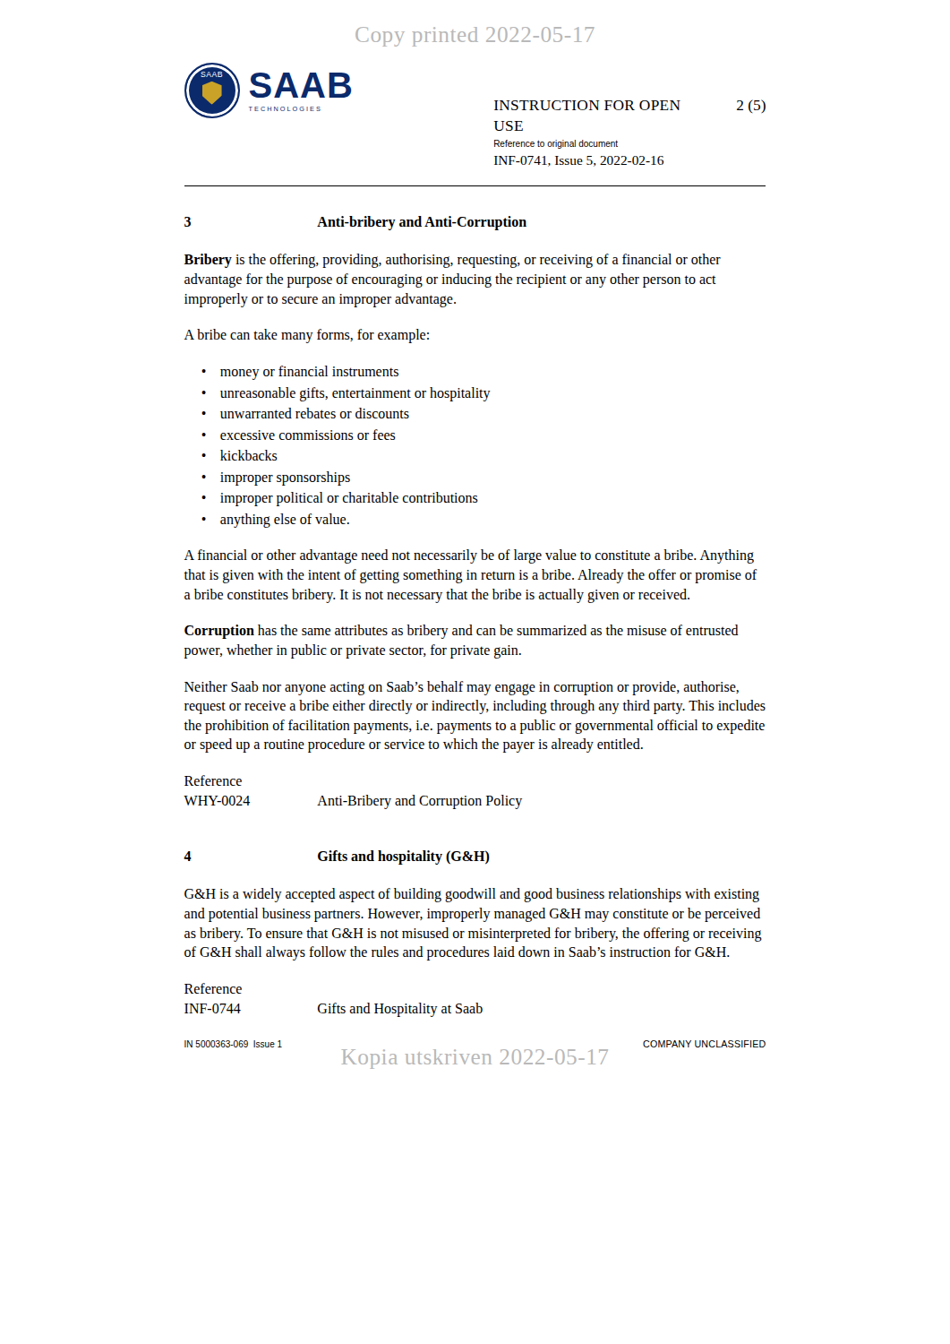Copy printed 2022-05-17
SAAB
TECHNOLOGIES
INSTRUCTION FOR OPEN USE 2 (5)
Reference to original document
INF-0741, Issue 5, 2022-02-16
3 Anti-bribery and Anti-Corruption
Bribery is the offering, providing, authorising, requesting, or receiving of a financial or other advantage for the purpose of encouraging or inducing the recipient or any other person to act improperly or to secure an improper advantage.
A bribe can take many forms, for example:
money or financial instruments
unreasonable gifts, entertainment or hospitality
unwarranted rebates or discounts
excessive commissions or fees
kickbacks
improper sponsorships
improper political or charitable contributions
anything else of value.
A financial or other advantage need not necessarily be of large value to constitute a bribe. Anything that is given with the intent of getting something in return is a bribe. Already the offer or promise of a bribe constitutes bribery. It is not necessary that the bribe is actually given or received.
Corruption has the same attributes as bribery and can be summarized as the misuse of entrusted power, whether in public or private sector, for private gain.
Neither Saab nor anyone acting on Saab’s behalf may engage in corruption or provide, authorise, request or receive a bribe either directly or indirectly, including through any third party. This includes the prohibition of facilitation payments, i.e. payments to a public or governmental official to expedite or speed up a routine procedure or service to which the payer is already entitled.
Reference
WHY-0024 Anti-Bribery and Corruption Policy
4 Gifts and hospitality (G&H)
G&H is a widely accepted aspect of building goodwill and good business relationships with existing and potential business partners. However, improperly managed G&H may constitute or be perceived as bribery. To ensure that G&H is not misused or misinterpreted for bribery, the offering or receiving of G&H shall always follow the rules and procedures laid down in Saab’s instruction for G&H.
Reference
INF-0744 Gifts and Hospitality at Saab
IN 5000363-069 Issue 1
COMPANY UNCLASSIFIED
Kopia utskriven 2022-05-17